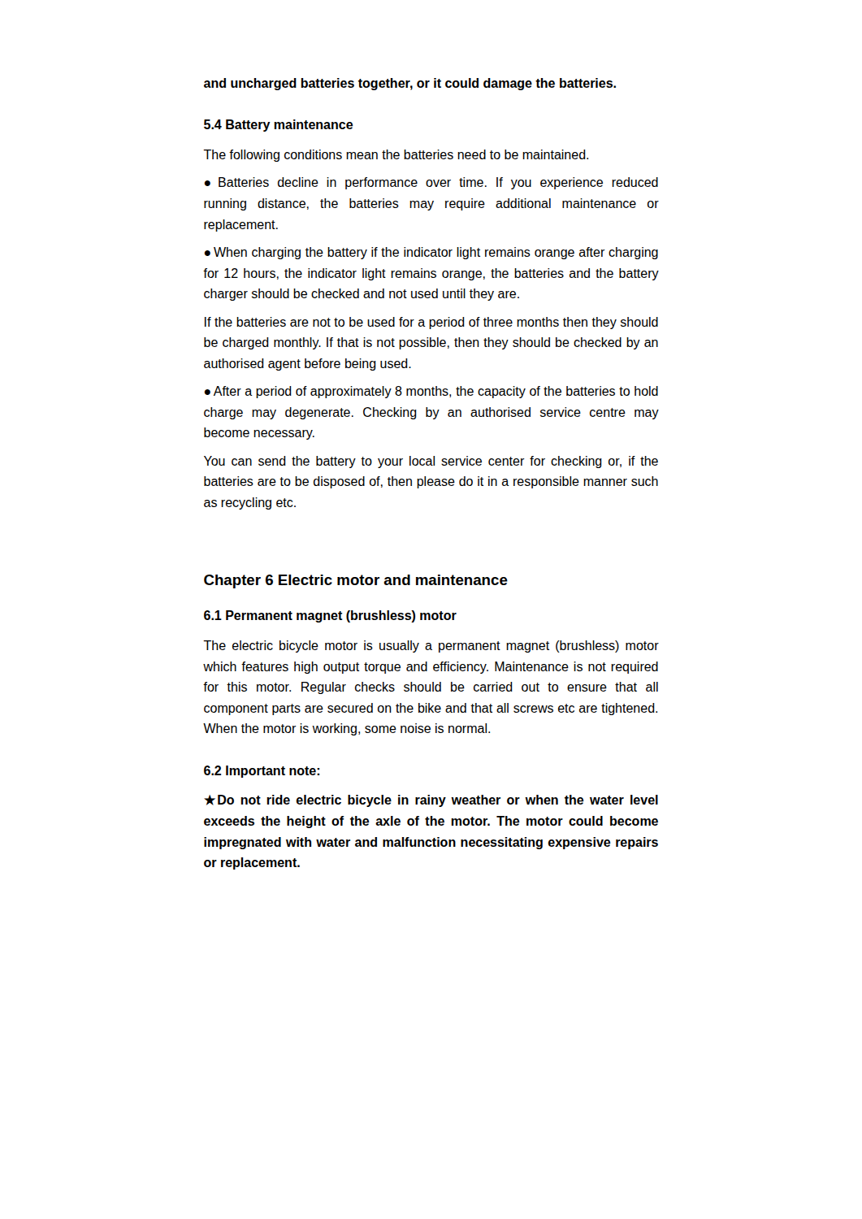and uncharged batteries together, or it could damage the batteries.
5.4 Battery maintenance
The following conditions mean the batteries need to be maintained.
Batteries decline in performance over time. If you experience reduced running distance, the batteries may require additional maintenance or replacement.
When charging the battery if the indicator light remains orange after charging for 12 hours, the indicator light remains orange, the batteries and the battery charger should be checked and not used until they are.
If the batteries are not to be used for a period of three months then they should be charged monthly. If that is not possible, then they should be checked by an authorised agent before being used.
After a period of approximately 8 months, the capacity of the batteries to hold charge may degenerate. Checking by an authorised service centre may become necessary.
You can send the battery to your local service center for checking or, if the batteries are to be disposed of, then please do it in a responsible manner such as recycling etc.
Chapter 6 Electric motor and maintenance
6.1 Permanent magnet (brushless) motor
The electric bicycle motor is usually a permanent magnet (brushless) motor which features high output torque and efficiency. Maintenance is not required for this motor. Regular checks should be carried out to ensure that all component parts are secured on the bike and that all screws etc are tightened. When the motor is working, some noise is normal.
6.2 Important note:
Do not ride electric bicycle in rainy weather or when the water level exceeds the height of the axle of the motor. The motor could become impregnated with water and malfunction necessitating expensive repairs or replacement.